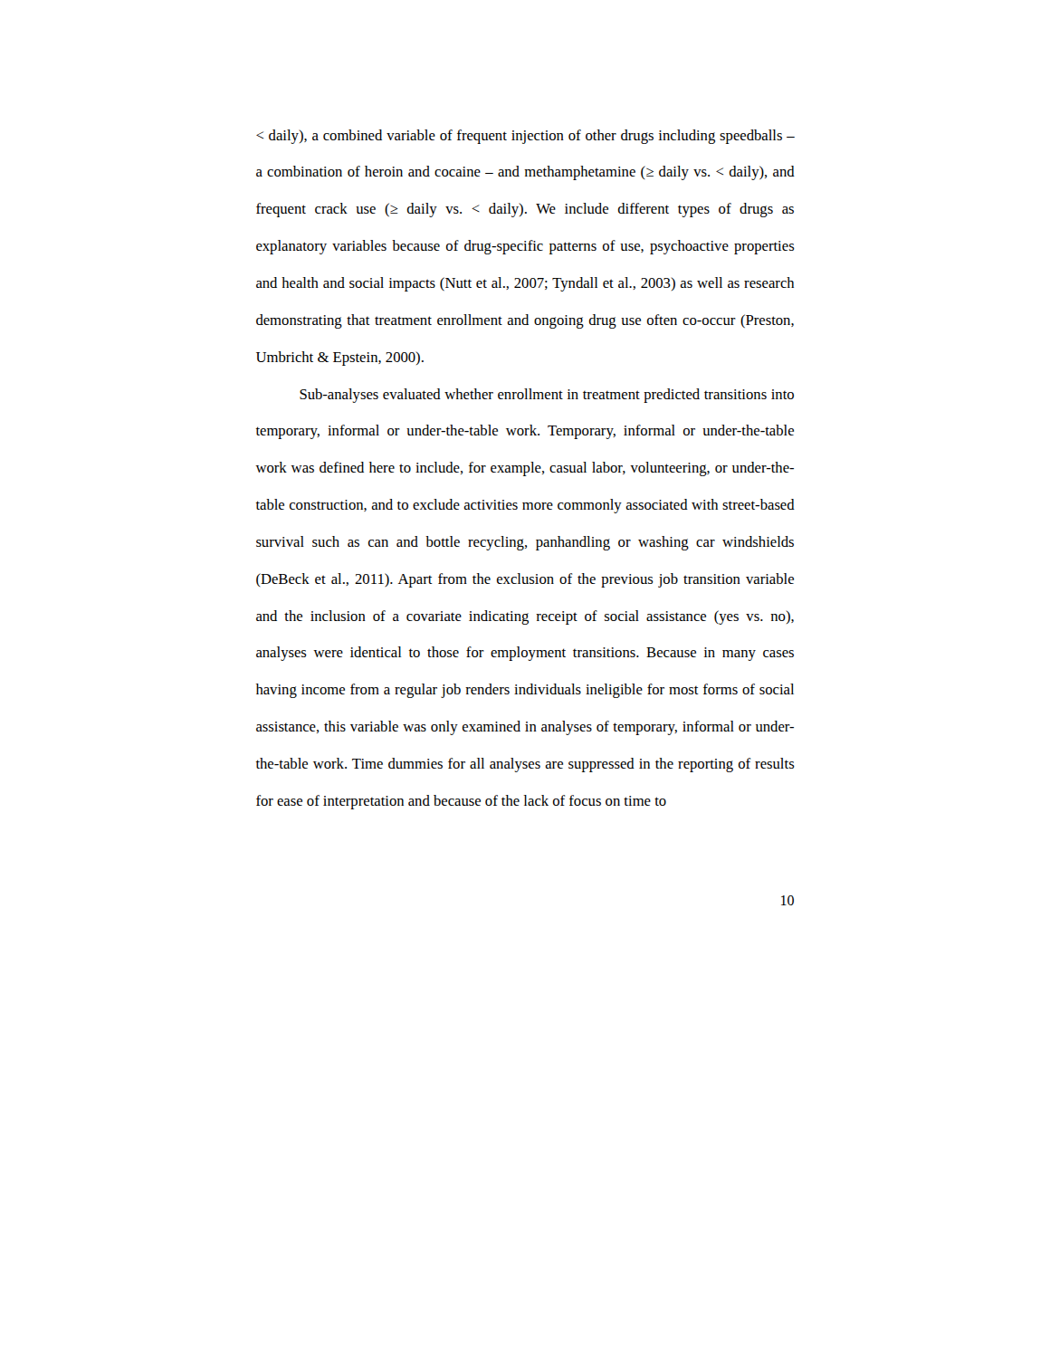< daily), a combined variable of frequent injection of other drugs including speedballs – a combination of heroin and cocaine – and methamphetamine (≥ daily vs. < daily), and frequent crack use (≥ daily vs. < daily). We include different types of drugs as explanatory variables because of drug-specific patterns of use, psychoactive properties and health and social impacts (Nutt et al., 2007; Tyndall et al., 2003) as well as research demonstrating that treatment enrollment and ongoing drug use often co-occur (Preston, Umbricht & Epstein, 2000).
Sub-analyses evaluated whether enrollment in treatment predicted transitions into temporary, informal or under-the-table work. Temporary, informal or under-the-table work was defined here to include, for example, casual labor, volunteering, or under-the-table construction, and to exclude activities more commonly associated with street-based survival such as can and bottle recycling, panhandling or washing car windshields (DeBeck et al., 2011). Apart from the exclusion of the previous job transition variable and the inclusion of a covariate indicating receipt of social assistance (yes vs. no), analyses were identical to those for employment transitions. Because in many cases having income from a regular job renders individuals ineligible for most forms of social assistance, this variable was only examined in analyses of temporary, informal or under-the-table work. Time dummies for all analyses are suppressed in the reporting of results for ease of interpretation and because of the lack of focus on time to
10